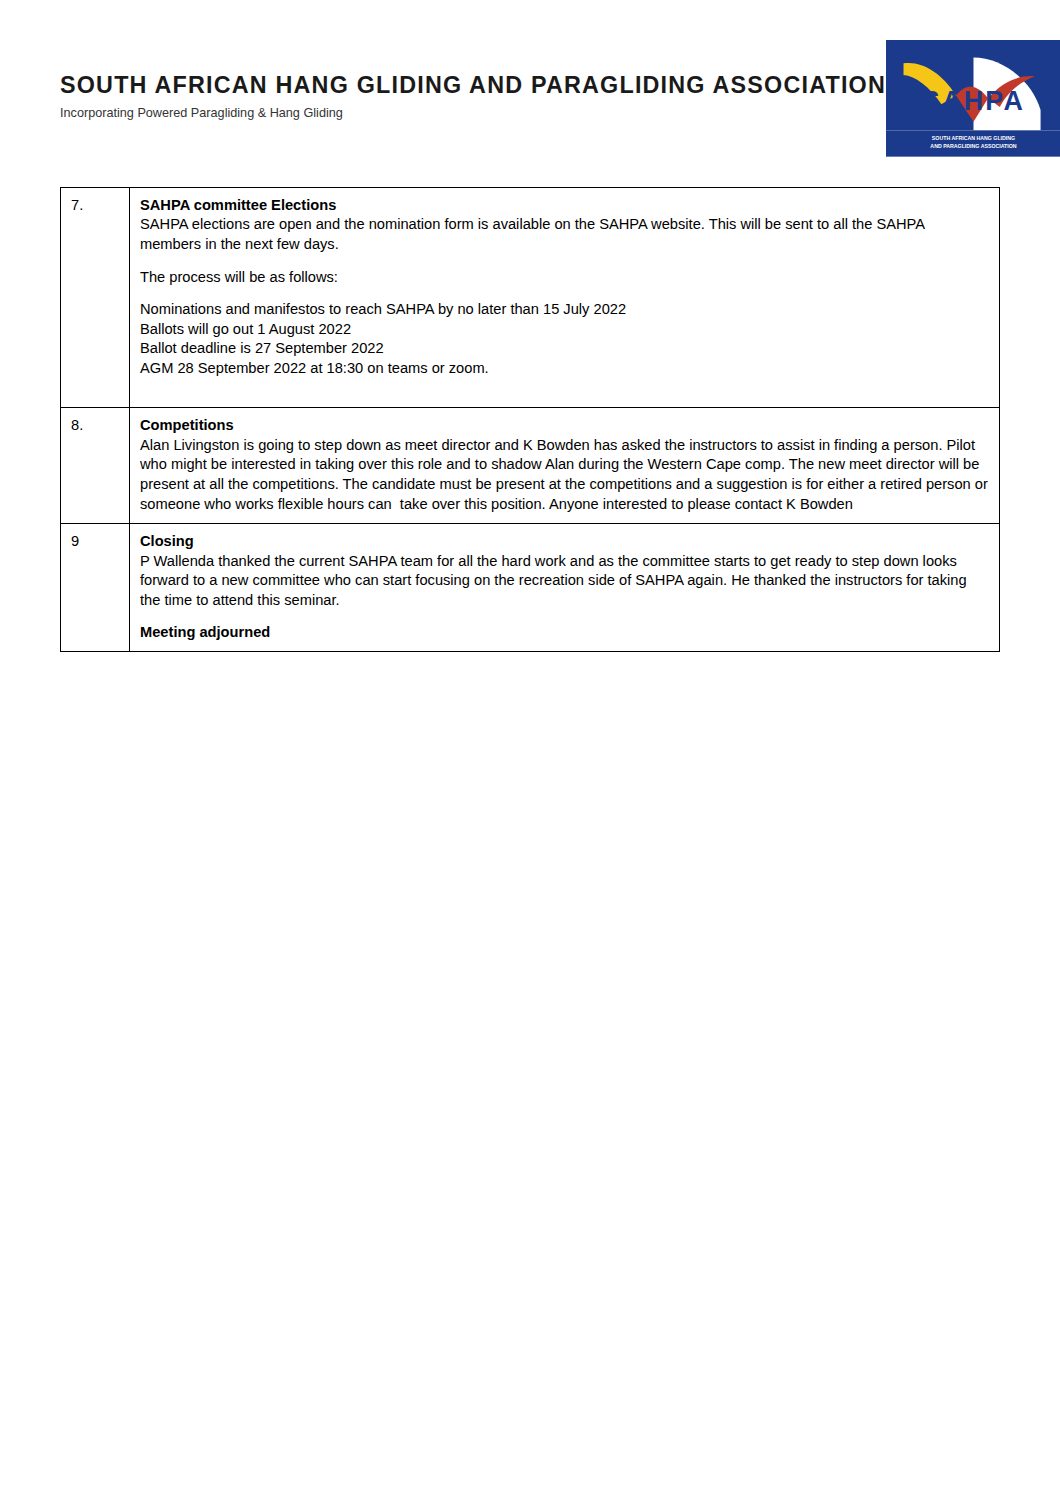SOUTH AFRICAN HANG GLIDING AND PARAGLIDING ASSOCIATION
Incorporating Powered Paragliding & Hang Gliding
SAHPA SOUTH AFRICAN HANG GLIDING AND PARAGLIDING ASSOCIATION
| 7. | SAHPA committee Elections SAHPA elections are open and the nomination form is available on the SAHPA website. This will be sent to all the SAHPA members in the next few days. The process will be as follows: Nominations and manifestos to reach SAHPA by no later than 15 July 2022 Ballots will go out 1 August 2022 Ballot deadline is 27 September 2022 AGM 28 September 2022 at 18:30 on teams or zoom. |
| 8. | Competitions Alan Livingston is going to step down as meet director and K Bowden has asked the instructors to assist in finding a person. Pilot who might be interested in taking over this role and to shadow Alan during the Western Cape comp. The new meet director will be present at all the competitions. The candidate must be present at the competitions and a suggestion is for either a retired person or someone who works flexible hours can take over this position. Anyone interested to please contact K Bowden |
| 9 | Closing P Wallenda thanked the current SAHPA team for all the hard work and as the committee starts to get ready to step down looks forward to a new committee who can start focusing on the recreation side of SAHPA again. He thanked the instructors for taking the time to attend this seminar. Meeting adjourned |